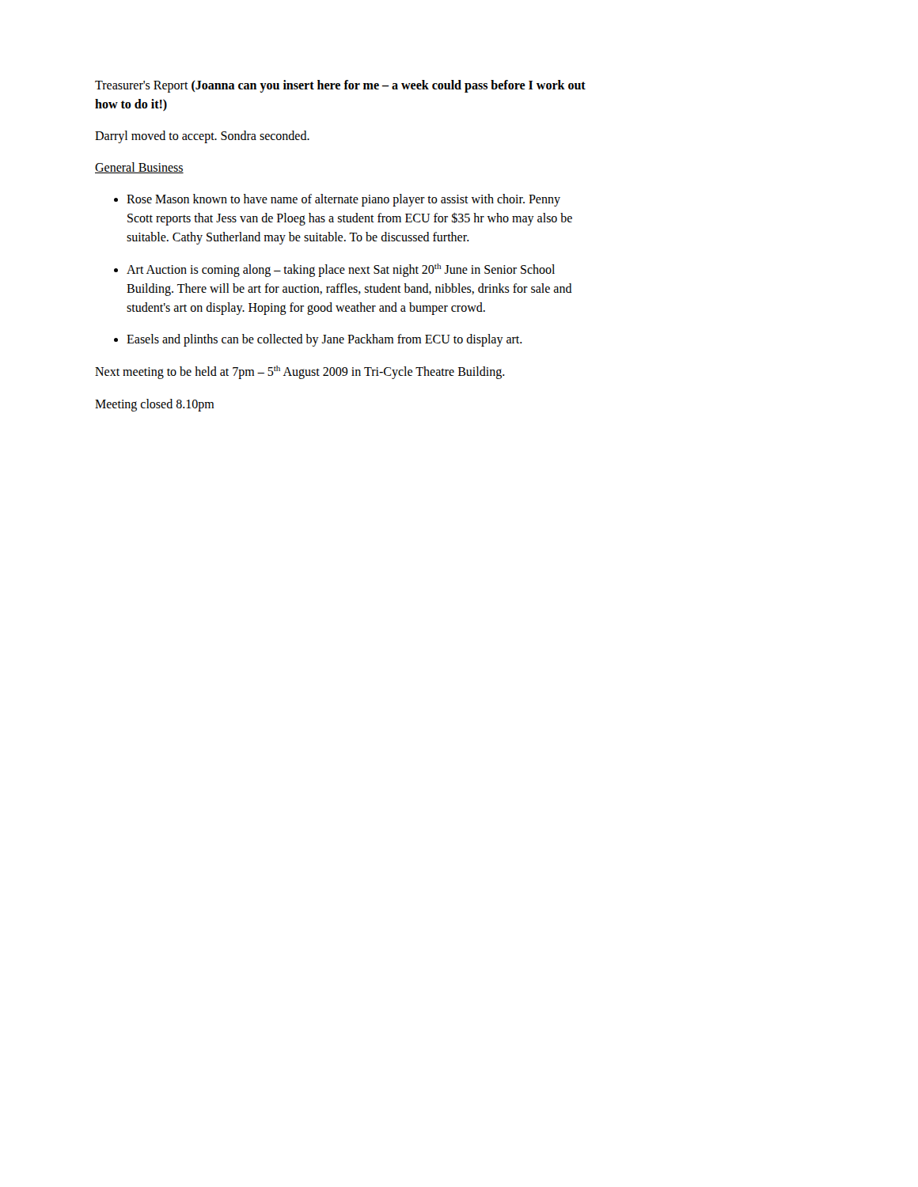Treasurer's Report (Joanna can you insert here for me – a week could pass before I work out how to do it!)
Darryl moved to accept. Sondra seconded.
General Business
Rose Mason known to have name of alternate piano player to assist with choir. Penny Scott reports that Jess van de Ploeg has a student from ECU for $35 hr who may also be suitable. Cathy Sutherland may be suitable. To be discussed further.
Art Auction is coming along – taking place next Sat night 20th June in Senior School Building. There will be art for auction, raffles, student band, nibbles, drinks for sale and student's art on display. Hoping for good weather and a bumper crowd.
Easels and plinths can be collected by Jane Packham from ECU to display art.
Next meeting to be held at 7pm – 5th August 2009 in Tri-Cycle Theatre Building.
Meeting closed 8.10pm